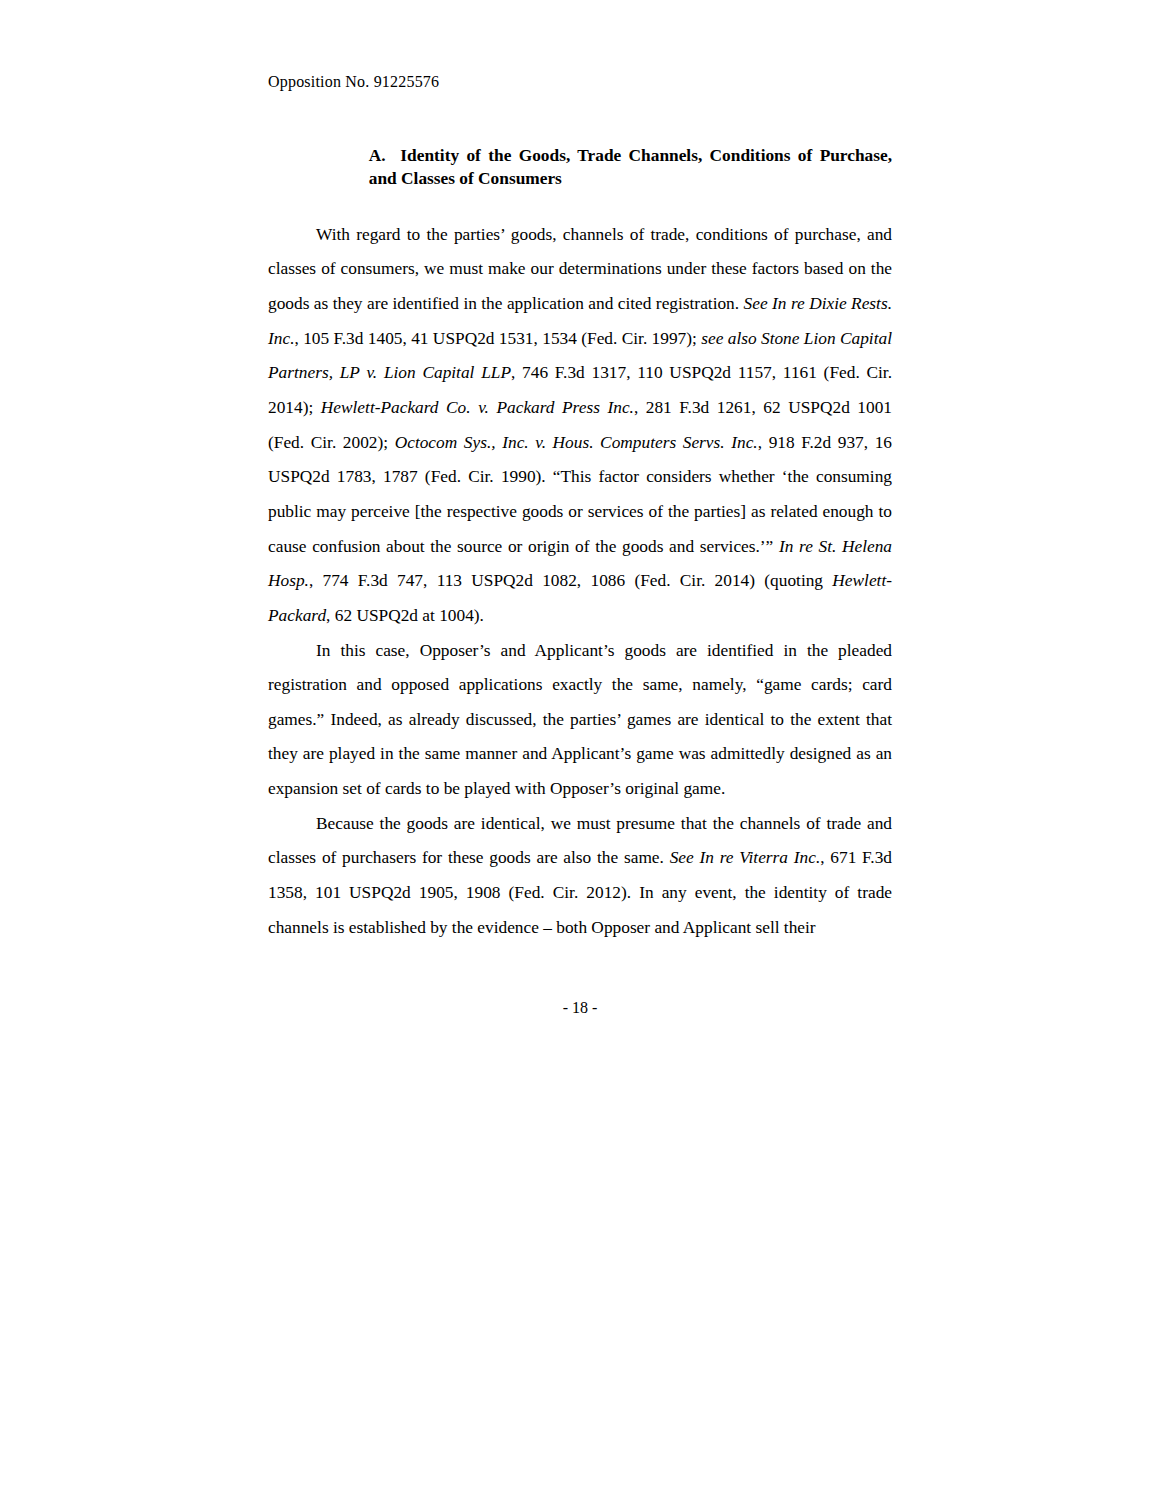Opposition No. 91225576
A. Identity of the Goods, Trade Channels, Conditions of Purchase, and Classes of Consumers
With regard to the parties’ goods, channels of trade, conditions of purchase, and classes of consumers, we must make our determinations under these factors based on the goods as they are identified in the application and cited registration. See In re Dixie Rests. Inc., 105 F.3d 1405, 41 USPQ2d 1531, 1534 (Fed. Cir. 1997); see also Stone Lion Capital Partners, LP v. Lion Capital LLP, 746 F.3d 1317, 110 USPQ2d 1157, 1161 (Fed. Cir. 2014); Hewlett-Packard Co. v. Packard Press Inc., 281 F.3d 1261, 62 USPQ2d 1001 (Fed. Cir. 2002); Octocom Sys., Inc. v. Hous. Computers Servs. Inc., 918 F.2d 937, 16 USPQ2d 1783, 1787 (Fed. Cir. 1990). “This factor considers whether ‘the consuming public may perceive [the respective goods or services of the parties] as related enough to cause confusion about the source or origin of the goods and services.’” In re St. Helena Hosp., 774 F.3d 747, 113 USPQ2d 1082, 1086 (Fed. Cir. 2014) (quoting Hewlett-Packard, 62 USPQ2d at 1004).
In this case, Opposer’s and Applicant’s goods are identified in the pleaded registration and opposed applications exactly the same, namely, “game cards; card games.” Indeed, as already discussed, the parties’ games are identical to the extent that they are played in the same manner and Applicant’s game was admittedly designed as an expansion set of cards to be played with Opposer’s original game.
Because the goods are identical, we must presume that the channels of trade and classes of purchasers for these goods are also the same. See In re Viterra Inc., 671 F.3d 1358, 101 USPQ2d 1905, 1908 (Fed. Cir. 2012). In any event, the identity of trade channels is established by the evidence – both Opposer and Applicant sell their
- 18 -